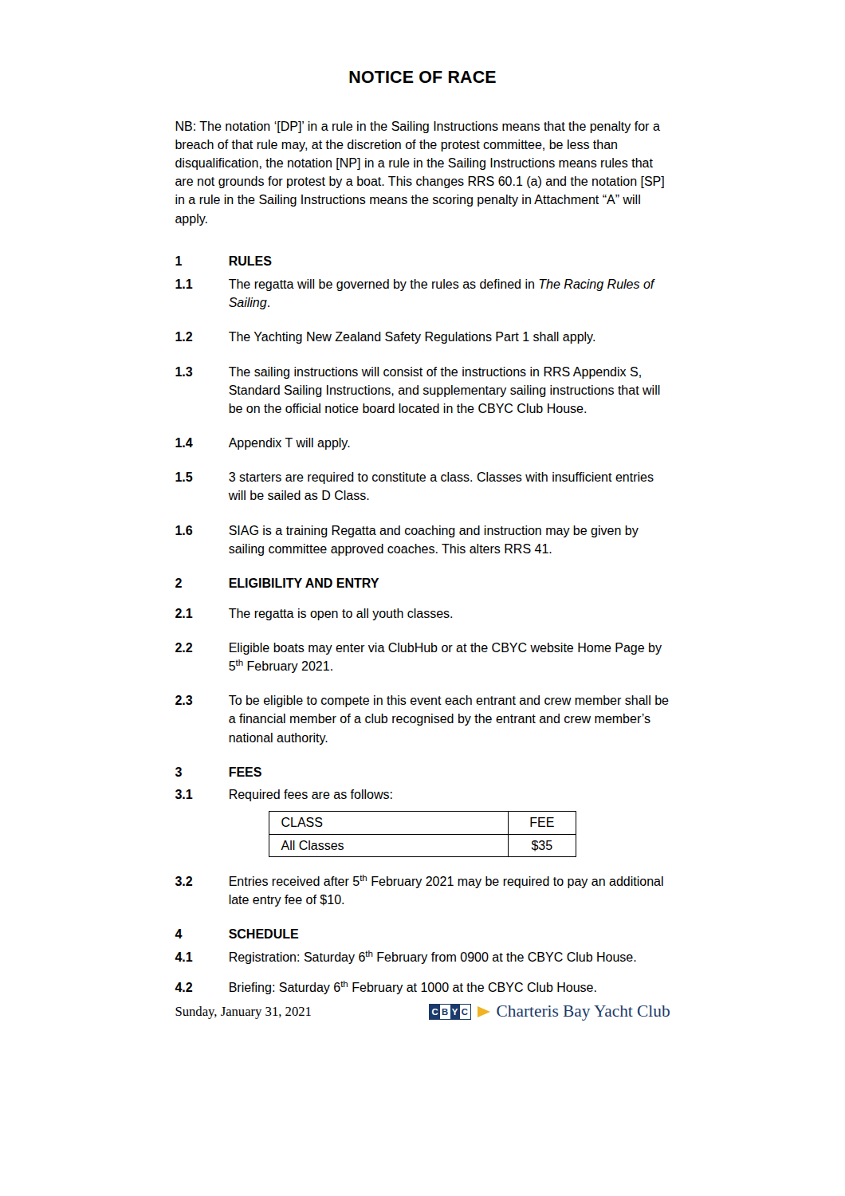NOTICE OF RACE
NB: The notation ‘[DP]’ in a rule in the Sailing Instructions means that the penalty for a breach of that rule may, at the discretion of the protest committee, be less than disqualification, the notation [NP] in a rule in the Sailing Instructions means rules that are not grounds for protest by a boat. This changes RRS 60.1 (a) and the notation [SP] in a rule in the Sailing Instructions means the scoring penalty in Attachment “A” will apply.
1
RULES
1.1
The regatta will be governed by the rules as defined in The Racing Rules of Sailing.
1.2
The Yachting New Zealand Safety Regulations Part 1 shall apply.
1.3
The sailing instructions will consist of the instructions in RRS Appendix S, Standard Sailing Instructions, and supplementary sailing instructions that will be on the official notice board located in the CBYC Club House.
1.4
Appendix T will apply.
1.5
3 starters are required to constitute a class. Classes with insufficient entries will be sailed as D Class.
1.6
SIAG is a training Regatta and coaching and instruction may be given by sailing committee approved coaches. This alters RRS 41.
2
ELIGIBILITY AND ENTRY
2.1
The regatta is open to all youth classes.
2.2
Eligible boats may enter via ClubHub or at the CBYC website Home Page by 5th February 2021.
2.3
To be eligible to compete in this event each entrant and crew member shall be a financial member of a club recognised by the entrant and crew member’s national authority.
3
FEES
3.1
Required fees are as follows:
| CLASS | FEE |
| All Classes | $35 |
3.2
Entries received after 5th February 2021 may be required to pay an additional late entry fee of $10.
4
SCHEDULE
4.1
Registration: Saturday 6th February from 0900 at the CBYC Club House.
4.2
Briefing: Saturday 6th February at 1000 at the CBYC Club House.
Sunday, January 31, 2021
CBYC Charteris Bay Yacht Club